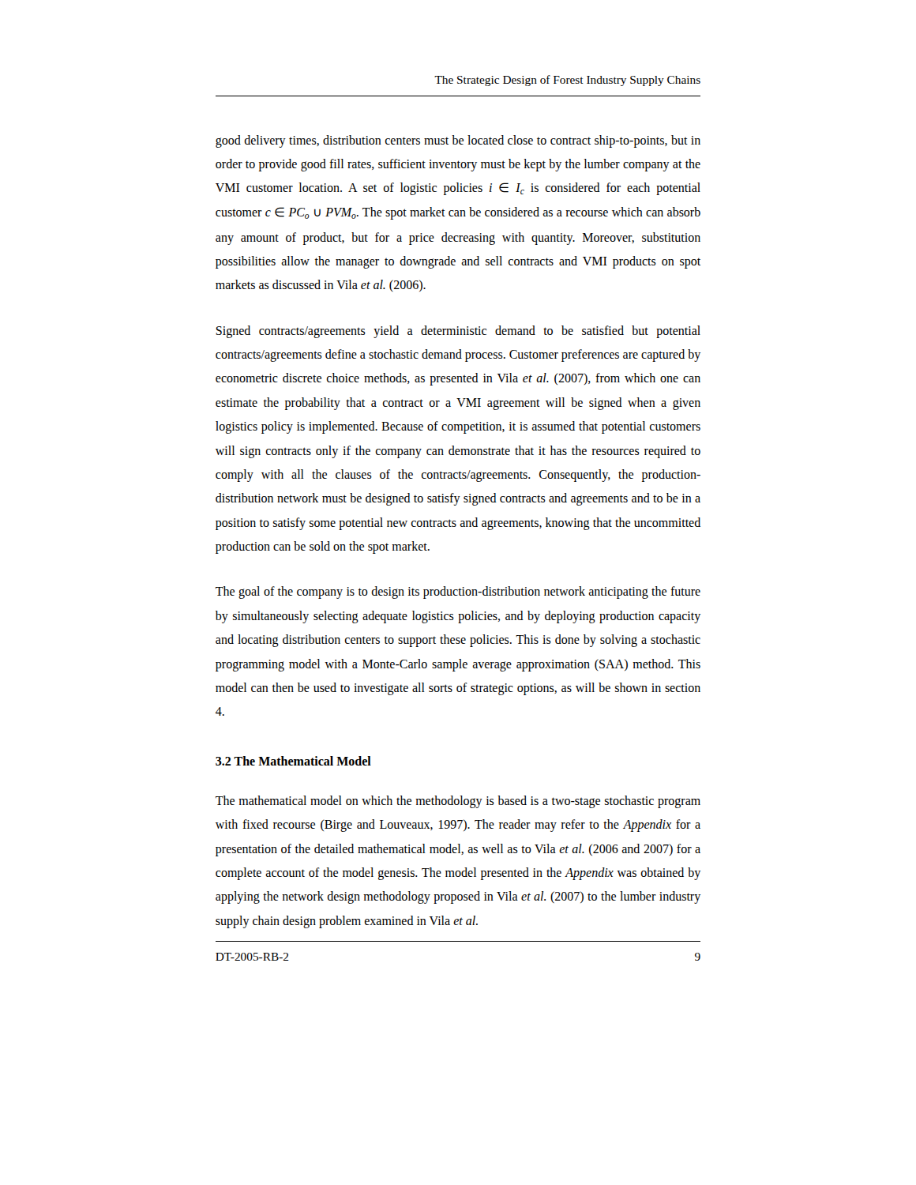The Strategic Design of Forest Industry Supply Chains
good delivery times, distribution centers must be located close to contract ship-to-points, but in order to provide good fill rates, sufficient inventory must be kept by the lumber company at the VMI customer location. A set of logistic policies i ∈ Ic is considered for each potential customer c ∈ PCo ∪ PVMo. The spot market can be considered as a recourse which can absorb any amount of product, but for a price decreasing with quantity. Moreover, substitution possibilities allow the manager to downgrade and sell contracts and VMI products on spot markets as discussed in Vila et al. (2006).
Signed contracts/agreements yield a deterministic demand to be satisfied but potential contracts/agreements define a stochastic demand process. Customer preferences are captured by econometric discrete choice methods, as presented in Vila et al. (2007), from which one can estimate the probability that a contract or a VMI agreement will be signed when a given logistics policy is implemented. Because of competition, it is assumed that potential customers will sign contracts only if the company can demonstrate that it has the resources required to comply with all the clauses of the contracts/agreements. Consequently, the production-distribution network must be designed to satisfy signed contracts and agreements and to be in a position to satisfy some potential new contracts and agreements, knowing that the uncommitted production can be sold on the spot market.
The goal of the company is to design its production-distribution network anticipating the future by simultaneously selecting adequate logistics policies, and by deploying production capacity and locating distribution centers to support these policies. This is done by solving a stochastic programming model with a Monte-Carlo sample average approximation (SAA) method. This model can then be used to investigate all sorts of strategic options, as will be shown in section 4.
3.2 The Mathematical Model
The mathematical model on which the methodology is based is a two-stage stochastic program with fixed recourse (Birge and Louveaux, 1997). The reader may refer to the Appendix for a presentation of the detailed mathematical model, as well as to Vila et al. (2006 and 2007) for a complete account of the model genesis. The model presented in the Appendix was obtained by applying the network design methodology proposed in Vila et al. (2007) to the lumber industry supply chain design problem examined in Vila et al.
DT-2005-RB-2 9